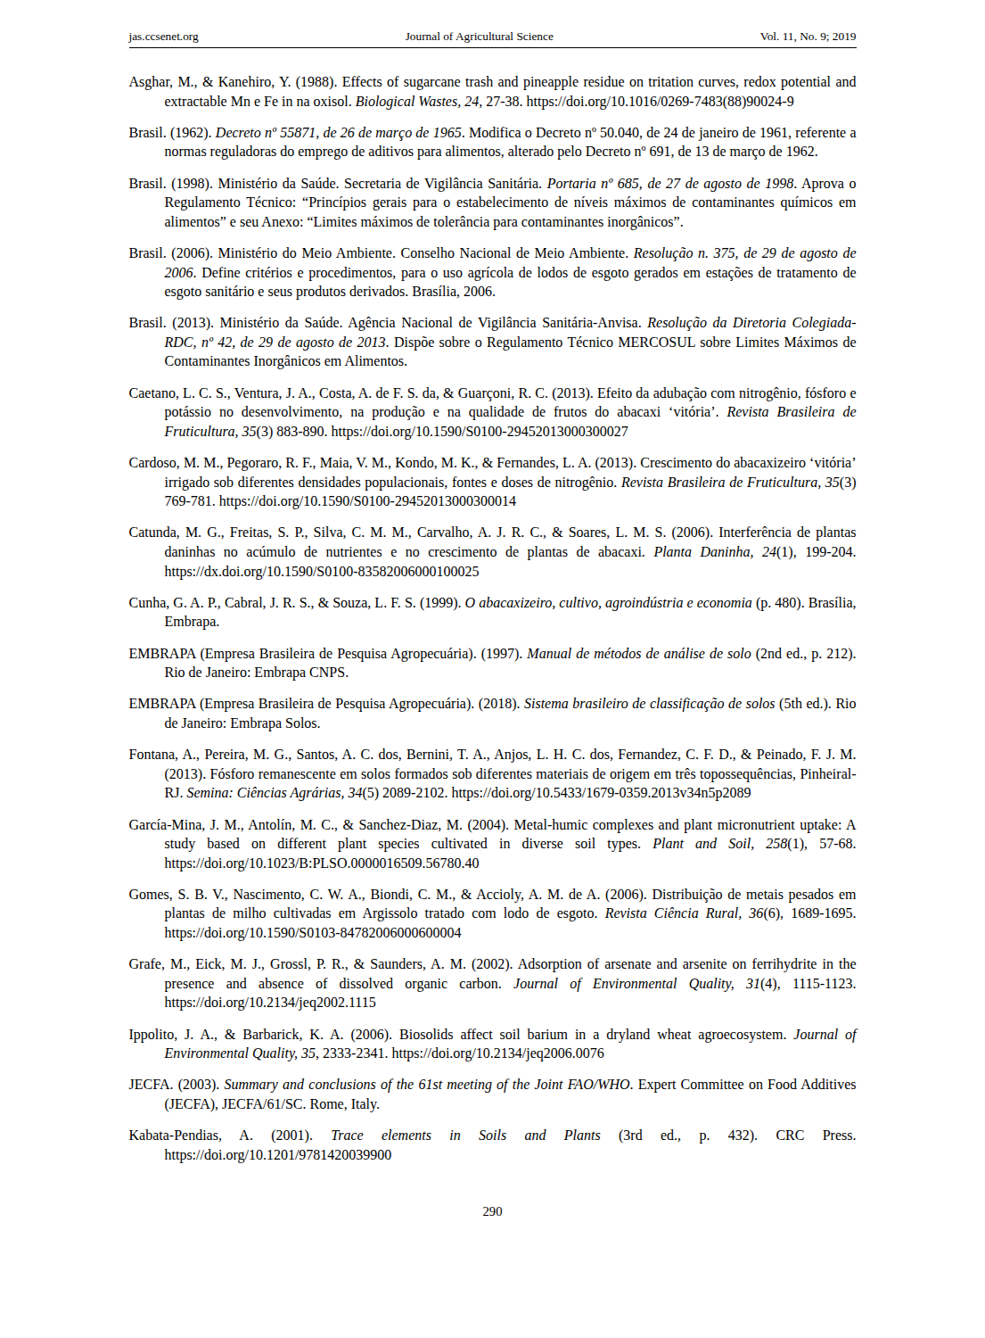jas.ccsenet.org Journal of Agricultural Science Vol. 11, No. 9; 2019
Asghar, M., & Kanehiro, Y. (1988). Effects of sugarcane trash and pineapple residue on tritation curves, redox potential and extractable Mn e Fe in na oxisol. Biological Wastes, 24, 27-38. https://doi.org/10.1016/0269-7483(88)90024-9
Brasil. (1962). Decreto nº 55871, de 26 de março de 1965. Modifica o Decreto nº 50.040, de 24 de janeiro de 1961, referente a normas reguladoras do emprego de aditivos para alimentos, alterado pelo Decreto nº 691, de 13 de março de 1962.
Brasil. (1998). Ministério da Saúde. Secretaria de Vigilância Sanitária. Portaria nº 685, de 27 de agosto de 1998. Aprova o Regulamento Técnico: “Princípios gerais para o estabelecimento de níveis máximos de contaminantes químicos em alimentos” e seu Anexo: “Limites máximos de tolerância para contaminantes inorgânicos”.
Brasil. (2006). Ministério do Meio Ambiente. Conselho Nacional de Meio Ambiente. Resolução n. 375, de 29 de agosto de 2006. Define critérios e procedimentos, para o uso agrícola de lodos de esgoto gerados em estações de tratamento de esgoto sanitário e seus produtos derivados. Brasília, 2006.
Brasil. (2013). Ministério da Saúde. Agência Nacional de Vigilância Sanitária-Anvisa. Resolução da Diretoria Colegiada-RDC, nº 42, de 29 de agosto de 2013. Dispõe sobre o Regulamento Técnico MERCOSUL sobre Limites Máximos de Contaminantes Inorgânicos em Alimentos.
Caetano, L. C. S., Ventura, J. A., Costa, A. de F. S. da, & Guarçoni, R. C. (2013). Efeito da adubação com nitrogênio, fósforo e potássio no desenvolvimento, na produção e na qualidade de frutos do abacaxi ‘vitória’. Revista Brasileira de Fruticultura, 35(3) 883-890. https://doi.org/10.1590/S0100-29452013000300027
Cardoso, M. M., Pegoraro, R. F., Maia, V. M., Kondo, M. K., & Fernandes, L. A. (2013). Crescimento do abacaxizeiro ‘vitória’ irrigado sob diferentes densidades populacionais, fontes e doses de nitrogênio. Revista Brasileira de Fruticultura, 35(3) 769-781. https://doi.org/10.1590/S0100-29452013000300014
Catunda, M. G., Freitas, S. P., Silva, C. M. M., Carvalho, A. J. R. C., & Soares, L. M. S. (2006). Interferência de plantas daninhas no acúmulo de nutrientes e no crescimento de plantas de abacaxi. Planta Daninha, 24(1), 199-204. https://dx.doi.org/10.1590/S0100-83582006000100025
Cunha, G. A. P., Cabral, J. R. S., & Souza, L. F. S. (1999). O abacaxizeiro, cultivo, agroindústria e economia (p. 480). Brasília, Embrapa.
EMBRAPA (Empresa Brasileira de Pesquisa Agropecuária). (1997). Manual de métodos de análise de solo (2nd ed., p. 212). Rio de Janeiro: Embrapa CNPS.
EMBRAPA (Empresa Brasileira de Pesquisa Agropecuária). (2018). Sistema brasileiro de classificação de solos (5th ed.). Rio de Janeiro: Embrapa Solos.
Fontana, A., Pereira, M. G., Santos, A. C. dos, Bernini, T. A., Anjos, L. H. C. dos, Fernandez, C. F. D., & Peinado, F. J. M. (2013). Fósforo remanescente em solos formados sob diferentes materiais de origem em três topossequências, Pinheiral-RJ. Semina: Ciências Agrárias, 34(5) 2089-2102. https://doi.org/10.5433/1679-0359.2013v34n5p2089
García-Mina, J. M., Antolín, M. C., & Sanchez-Diaz, M. (2004). Metal-humic complexes and plant micronutrient uptake: A study based on different plant species cultivated in diverse soil types. Plant and Soil, 258(1), 57-68. https://doi.org/10.1023/B:PLSO.0000016509.56780.40
Gomes, S. B. V., Nascimento, C. W. A., Biondi, C. M., & Accioly, A. M. de A. (2006). Distribuição de metais pesados em plantas de milho cultivadas em Argissolo tratado com lodo de esgoto. Revista Ciência Rural, 36(6), 1689-1695. https://doi.org/10.1590/S0103-84782006000600004
Grafe, M., Eick, M. J., Grossl, P. R., & Saunders, A. M. (2002). Adsorption of arsenate and arsenite on ferrihydrite in the presence and absence of dissolved organic carbon. Journal of Environmental Quality, 31(4), 1115-1123. https://doi.org/10.2134/jeq2002.1115
Ippolito, J. A., & Barbarick, K. A. (2006). Biosolids affect soil barium in a dryland wheat agroecosystem. Journal of Environmental Quality, 35, 2333-2341. https://doi.org/10.2134/jeq2006.0076
JECFA. (2003). Summary and conclusions of the 61st meeting of the Joint FAO/WHO. Expert Committee on Food Additives (JECFA), JECFA/61/SC. Rome, Italy.
Kabata-Pendias, A. (2001). Trace elements in Soils and Plants (3rd ed., p. 432). CRC Press. https://doi.org/10.1201/9781420039900
290